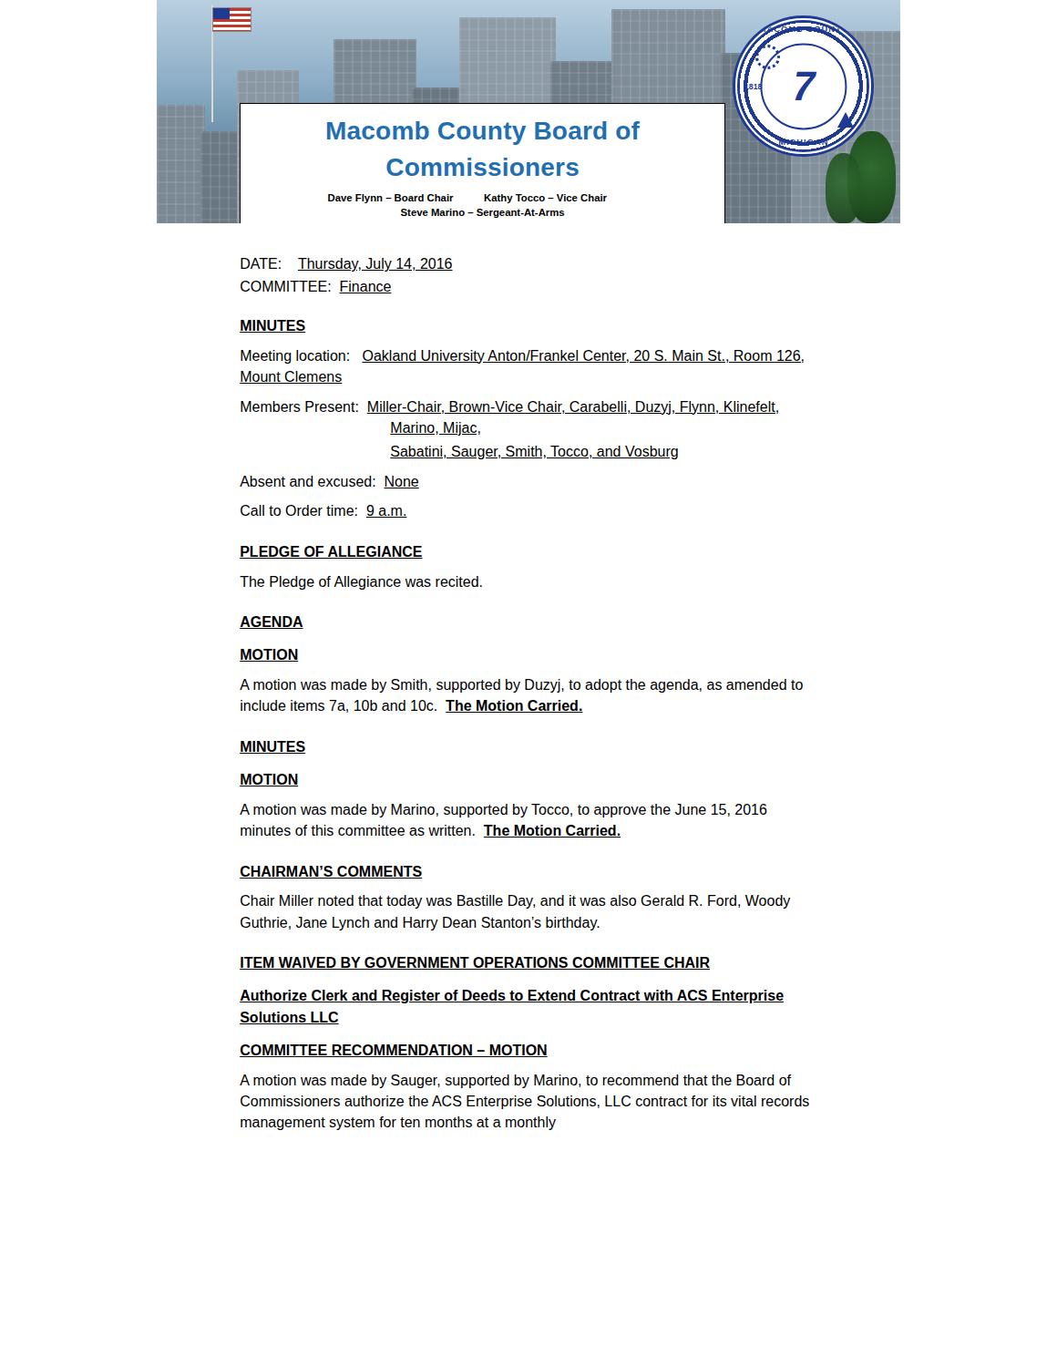MACOMB COUNTY
7
1818
MICHIGAN
Macomb County Board of Commissioners
Dave Flynn – Board Chair Kathy Tocco – Vice Chair Steve Marino – Sergeant-At-Arms
District 1 – Andrey Duzyj District 2 – Marv Sauger District 3 – Veronica Klinefelt District 5 – Rob Mijac District 6 – Jim Carabelli
District 7 – Don Brown District 8 – Kathy Vosburg District 9 – Fred Miller District 12 – Bob Smith District 13 – Joe Sabatini
DATE: Thursday, July 14, 2016
COMMITTEE: Finance
MINUTES
Meeting location: Oakland University Anton/Frankel Center, 20 S. Main St., Room 126, Mount Clemens
Members Present: Miller-Chair, Brown-Vice Chair, Carabelli, Duzyj, Flynn, Klinefelt, Marino, Mijac,
Sabatini, Sauger, Smith, Tocco, and Vosburg
Absent and excused: None
Call to Order time: 9 a.m.
PLEDGE OF ALLEGIANCE
The Pledge of Allegiance was recited.
AGENDA
MOTION
A motion was made by Smith, supported by Duzyj, to adopt the agenda, as amended to include items 7a, 10b and 10c. The Motion Carried.
MINUTES
MOTION
A motion was made by Marino, supported by Tocco, to approve the June 15, 2016 minutes of this committee as written. The Motion Carried.
CHAIRMAN’S COMMENTS
Chair Miller noted that today was Bastille Day, and it was also Gerald R. Ford, Woody Guthrie, Jane Lynch and Harry Dean Stanton’s birthday.
ITEM WAIVED BY GOVERNMENT OPERATIONS COMMITTEE CHAIR
Authorize Clerk and Register of Deeds to Extend Contract with ACS Enterprise Solutions LLC
COMMITTEE RECOMMENDATION – MOTION
A motion was made by Sauger, supported by Marino, to recommend that the Board of Commissioners authorize the ACS Enterprise Solutions, LLC contract for its vital records management system for ten months at a monthly